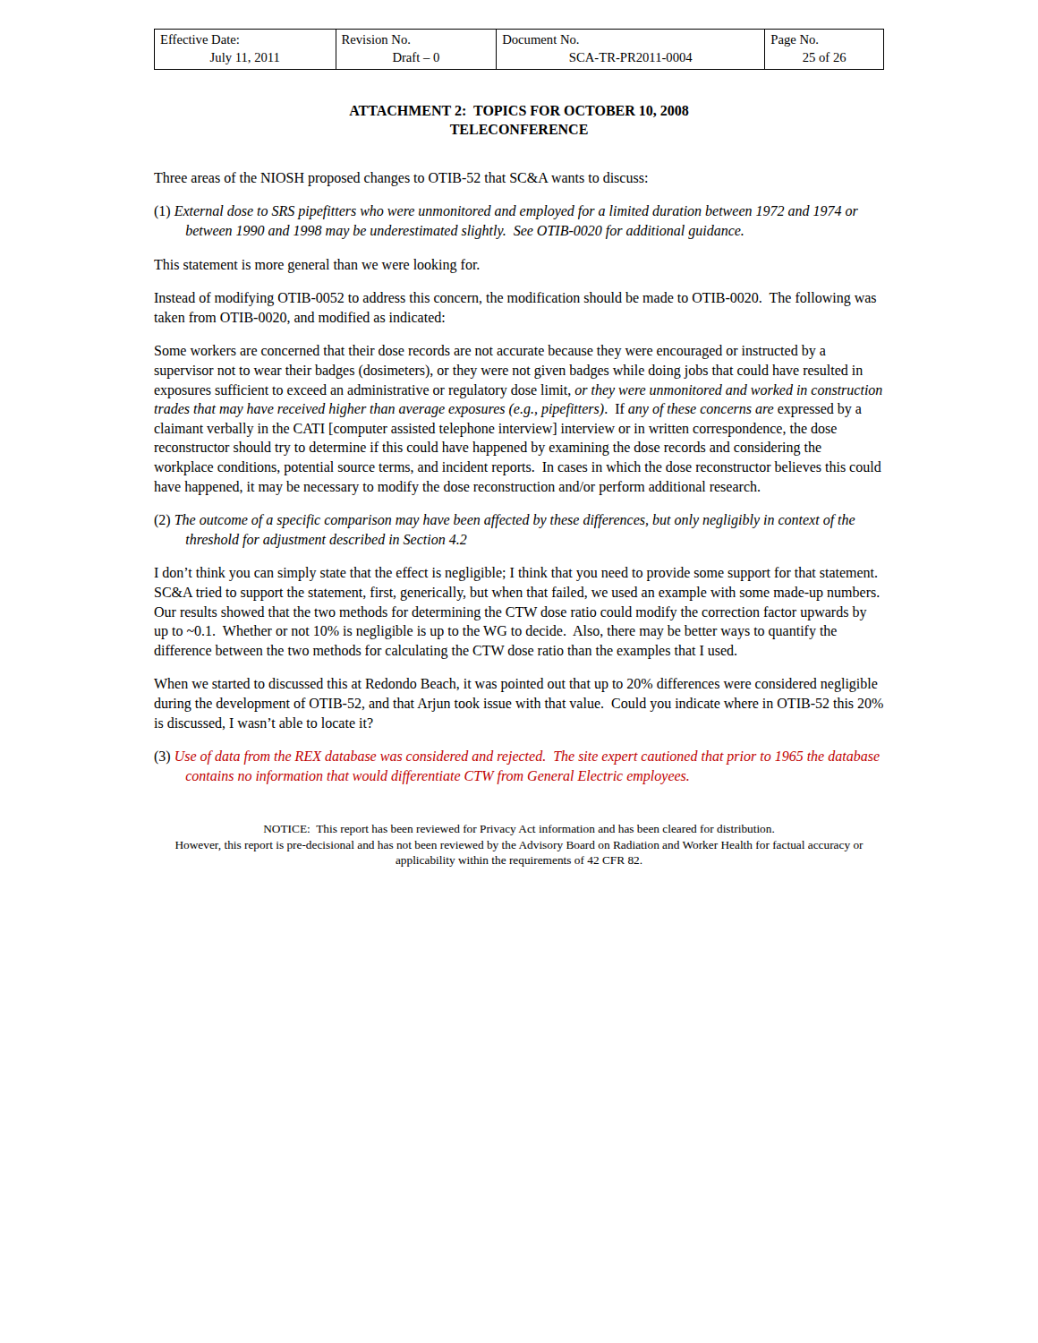| Effective Date: July 11, 2011 | Revision No. Draft – 0 | Document No. SCA-TR-PR2011-0004 | Page No. 25 of 26 |
ATTACHMENT 2: TOPICS FOR OCTOBER 10, 2008
TELECONFERENCE
Three areas of the NIOSH proposed changes to OTIB-52 that SC&A wants to discuss:
(1) External dose to SRS pipefitters who were unmonitored and employed for a limited duration between 1972 and 1974 or between 1990 and 1998 may be underestimated slightly. See OTIB-0020 for additional guidance.
This statement is more general than we were looking for.
Instead of modifying OTIB-0052 to address this concern, the modification should be made to OTIB-0020. The following was taken from OTIB-0020, and modified as indicated:
Some workers are concerned that their dose records are not accurate because they were encouraged or instructed by a supervisor not to wear their badges (dosimeters), or they were not given badges while doing jobs that could have resulted in exposures sufficient to exceed an administrative or regulatory dose limit, or they were unmonitored and worked in construction trades that may have received higher than average exposures (e.g., pipefitters). If any of these concerns are expressed by a claimant verbally in the CATI [computer assisted telephone interview] interview or in written correspondence, the dose reconstructor should try to determine if this could have happened by examining the dose records and considering the workplace conditions, potential source terms, and incident reports. In cases in which the dose reconstructor believes this could have happened, it may be necessary to modify the dose reconstruction and/or perform additional research.
(2) The outcome of a specific comparison may have been affected by these differences, but only negligibly in context of the threshold for adjustment described in Section 4.2
I don’t think you can simply state that the effect is negligible; I think that you need to provide some support for that statement. SC&A tried to support the statement, first, generically, but when that failed, we used an example with some made-up numbers. Our results showed that the two methods for determining the CTW dose ratio could modify the correction factor upwards by up to ~0.1. Whether or not 10% is negligible is up to the WG to decide. Also, there may be better ways to quantify the difference between the two methods for calculating the CTW dose ratio than the examples that I used.
When we started to discussed this at Redondo Beach, it was pointed out that up to 20% differences were considered negligible during the development of OTIB-52, and that Arjun took issue with that value. Could you indicate where in OTIB-52 this 20% is discussed, I wasn’t able to locate it?
(3) Use of data from the REX database was considered and rejected. The site expert cautioned that prior to 1965 the database contains no information that would differentiate CTW from General Electric employees.
NOTICE: This report has been reviewed for Privacy Act information and has been cleared for distribution.
However, this report is pre-decisional and has not been reviewed by the Advisory Board on Radiation and Worker Health for factual accuracy or applicability within the requirements of 42 CFR 82.